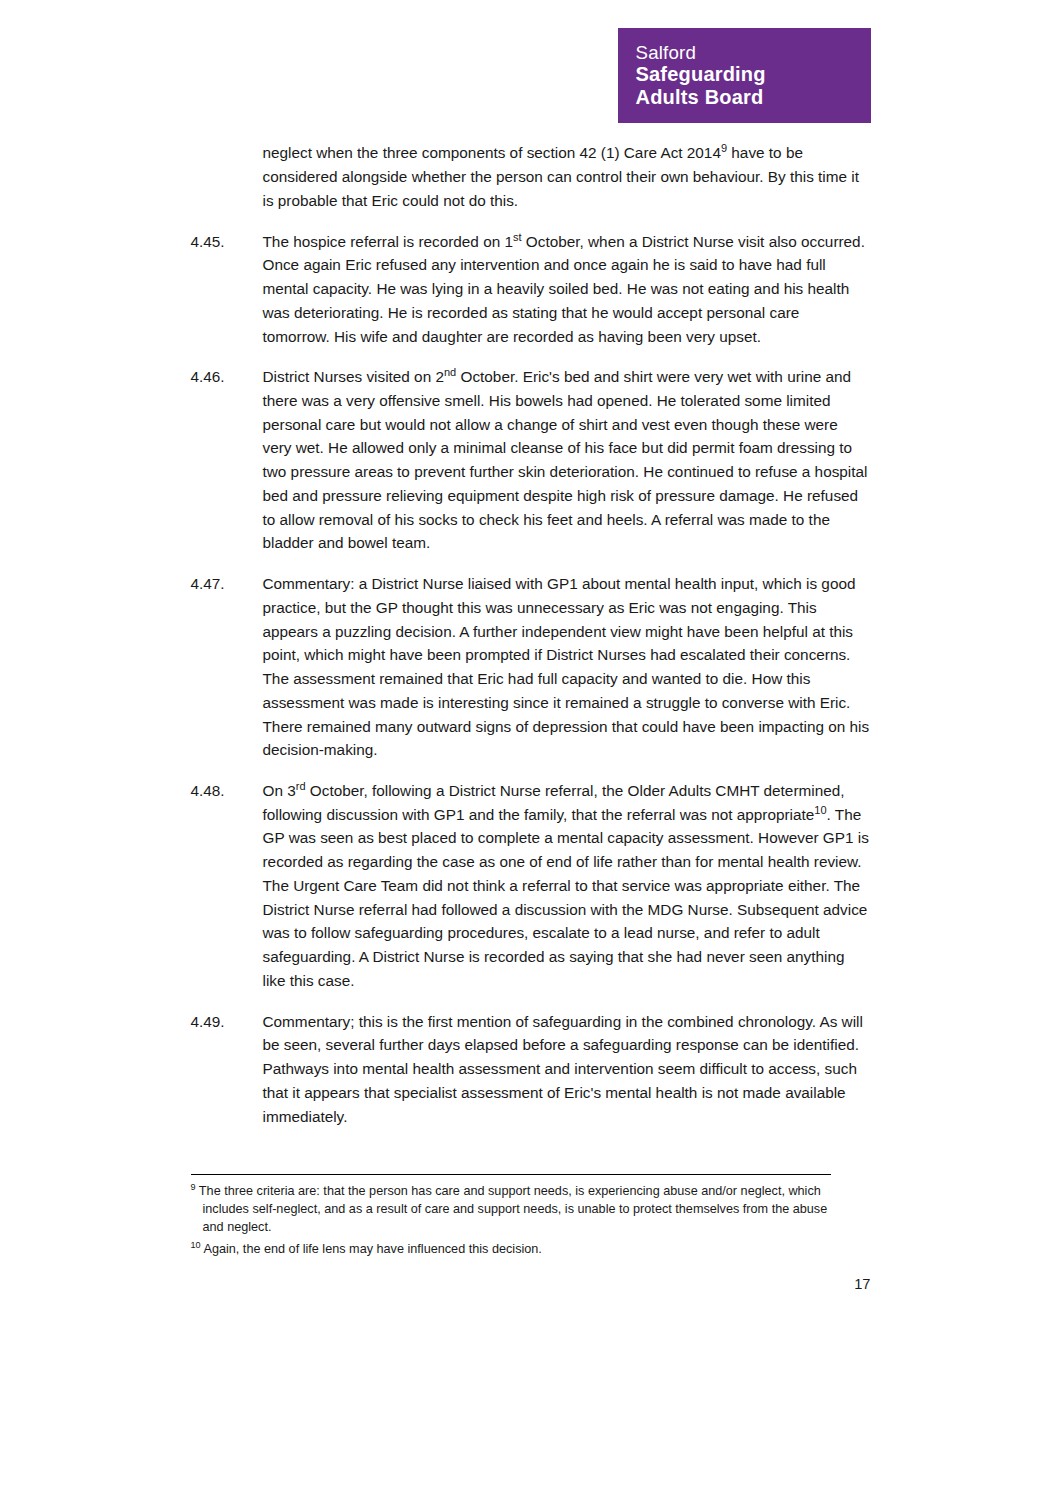Salford Safeguarding Adults Board
neglect when the three components of section 42 (1) Care Act 20149 have to be considered alongside whether the person can control their own behaviour. By this time it is probable that Eric could not do this.
4.45.
The hospice referral is recorded on 1st October, when a District Nurse visit also occurred. Once again Eric refused any intervention and once again he is said to have had full mental capacity. He was lying in a heavily soiled bed. He was not eating and his health was deteriorating. He is recorded as stating that he would accept personal care tomorrow. His wife and daughter are recorded as having been very upset.
4.46.
District Nurses visited on 2nd October. Eric's bed and shirt were very wet with urine and there was a very offensive smell. His bowels had opened. He tolerated some limited personal care but would not allow a change of shirt and vest even though these were very wet. He allowed only a minimal cleanse of his face but did permit foam dressing to two pressure areas to prevent further skin deterioration. He continued to refuse a hospital bed and pressure relieving equipment despite high risk of pressure damage. He refused to allow removal of his socks to check his feet and heels. A referral was made to the bladder and bowel team.
4.47.
Commentary: a District Nurse liaised with GP1 about mental health input, which is good practice, but the GP thought this was unnecessary as Eric was not engaging. This appears a puzzling decision. A further independent view might have been helpful at this point, which might have been prompted if District Nurses had escalated their concerns. The assessment remained that Eric had full capacity and wanted to die. How this assessment was made is interesting since it remained a struggle to converse with Eric. There remained many outward signs of depression that could have been impacting on his decision-making.
4.48.
On 3rd October, following a District Nurse referral, the Older Adults CMHT determined, following discussion with GP1 and the family, that the referral was not appropriate10. The GP was seen as best placed to complete a mental capacity assessment. However GP1 is recorded as regarding the case as one of end of life rather than for mental health review. The Urgent Care Team did not think a referral to that service was appropriate either. The District Nurse referral had followed a discussion with the MDG Nurse. Subsequent advice was to follow safeguarding procedures, escalate to a lead nurse, and refer to adult safeguarding. A District Nurse is recorded as saying that she had never seen anything like this case.
4.49.
Commentary; this is the first mention of safeguarding in the combined chronology. As will be seen, several further days elapsed before a safeguarding response can be identified. Pathways into mental health assessment and intervention seem difficult to access, such that it appears that specialist assessment of Eric's mental health is not made available immediately.
9 The three criteria are: that the person has care and support needs, is experiencing abuse and/or neglect, which includes self-neglect, and as a result of care and support needs, is unable to protect themselves from the abuse and neglect.
10 Again, the end of life lens may have influenced this decision.
17